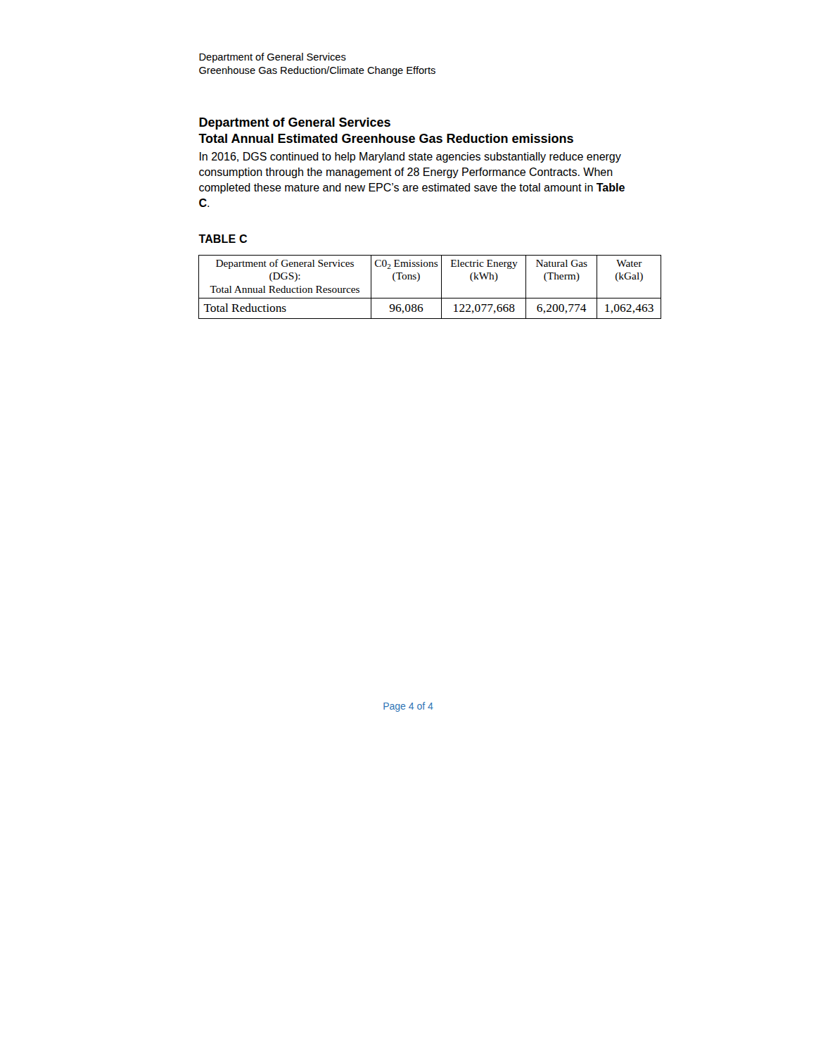Department of General Services
Greenhouse Gas Reduction/Climate Change Efforts
Department of General Services
Total Annual Estimated Greenhouse Gas Reduction emissions
In 2016, DGS continued to help Maryland state agencies substantially reduce energy consumption through the management of 28 Energy Performance Contracts. When completed these mature and new EPC’s are estimated save the total amount in Table C.
TABLE C
| Department of General Services (DGS): Total Annual Reduction Resources | C0 2 Emissions (Tons) | Electric Energy (kWh) | Natural Gas (Therm) | Water (kGal) |
| --- | --- | --- | --- | --- |
| Total Reductions | 96,086 | 122,077,668 | 6,200,774 | 1,062,463 |
Page 4 of 4